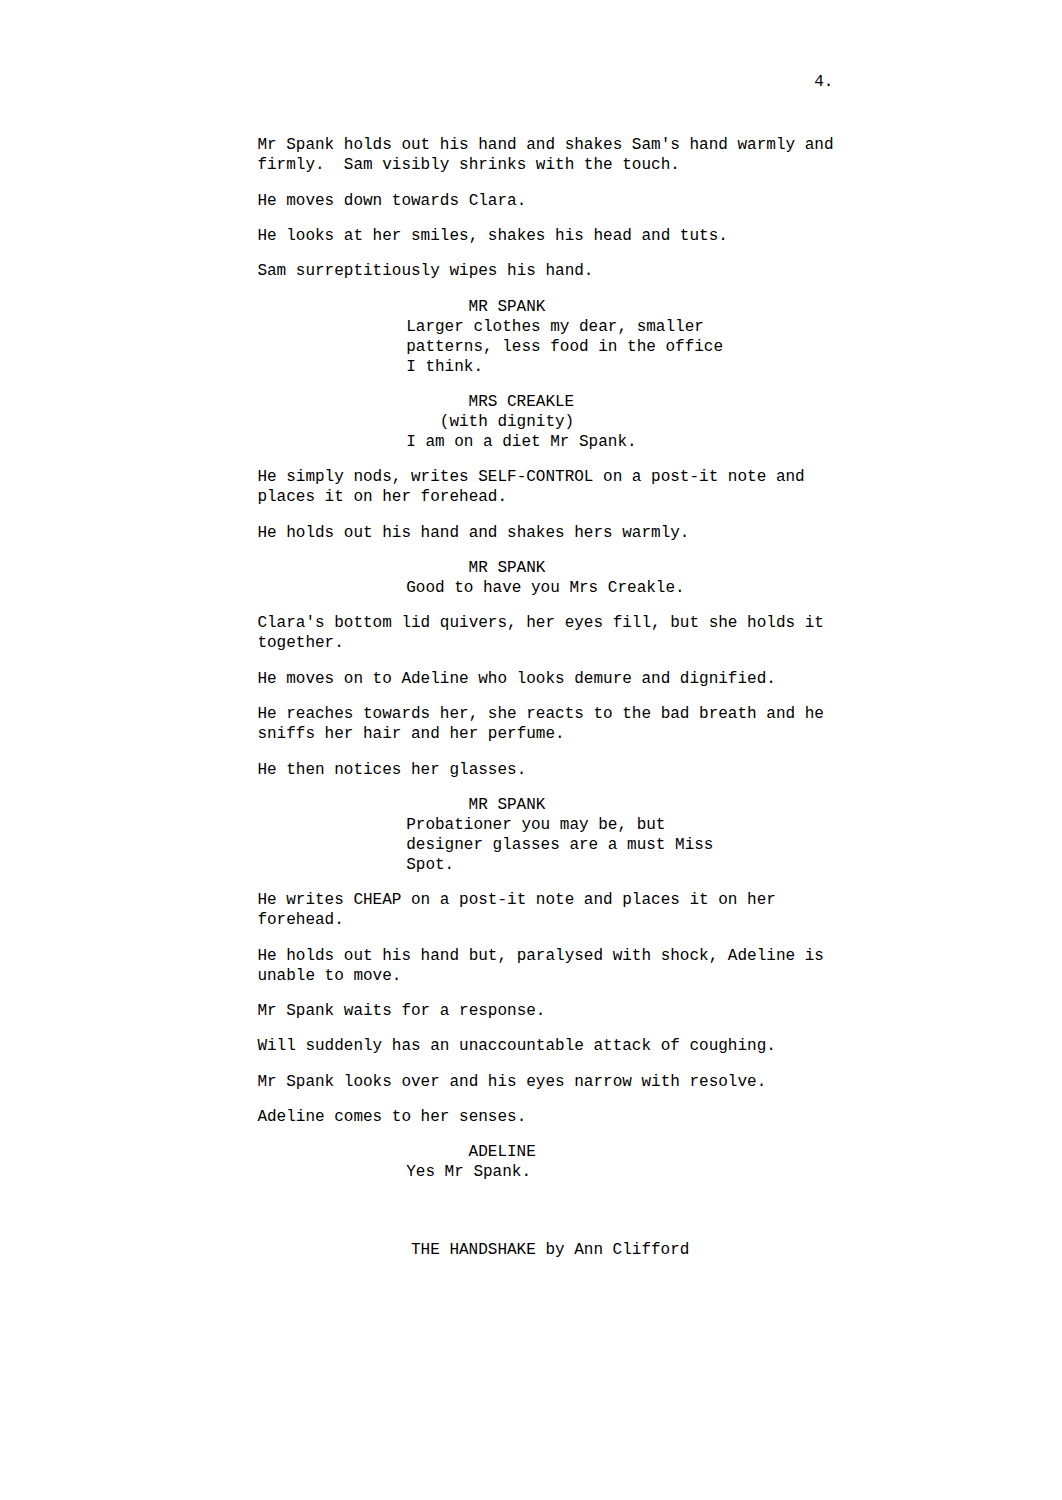4.
Mr Spank holds out his hand and shakes Sam's hand warmly and firmly. Sam visibly shrinks with the touch.
He moves down towards Clara.
He looks at her smiles, shakes his head and tuts.
Sam surreptitiously wipes his hand.
MR SPANK
Larger clothes my dear, smaller patterns, less food in the office I think.
MRS CREAKLE
(with dignity)
I am on a diet Mr Spank.
He simply nods, writes SELF-CONTROL on a post-it note and places it on her forehead.
He holds out his hand and shakes hers warmly.
MR SPANK
Good to have you Mrs Creakle.
Clara's bottom lid quivers, her eyes fill, but she holds it together.
He moves on to Adeline who looks demure and dignified.
He reaches towards her, she reacts to the bad breath and he sniffs her hair and her perfume.
He then notices her glasses.
MR SPANK
Probationer you may be, but designer glasses are a must Miss Spot.
He writes CHEAP on a post-it note and places it on her forehead.
He holds out his hand but, paralysed with shock, Adeline is unable to move.
Mr Spank waits for a response.
Will suddenly has an unaccountable attack of coughing.
Mr Spank looks over and his eyes narrow with resolve.
Adeline comes to her senses.
ADELINE
Yes Mr Spank.
THE HANDSHAKE by Ann Clifford